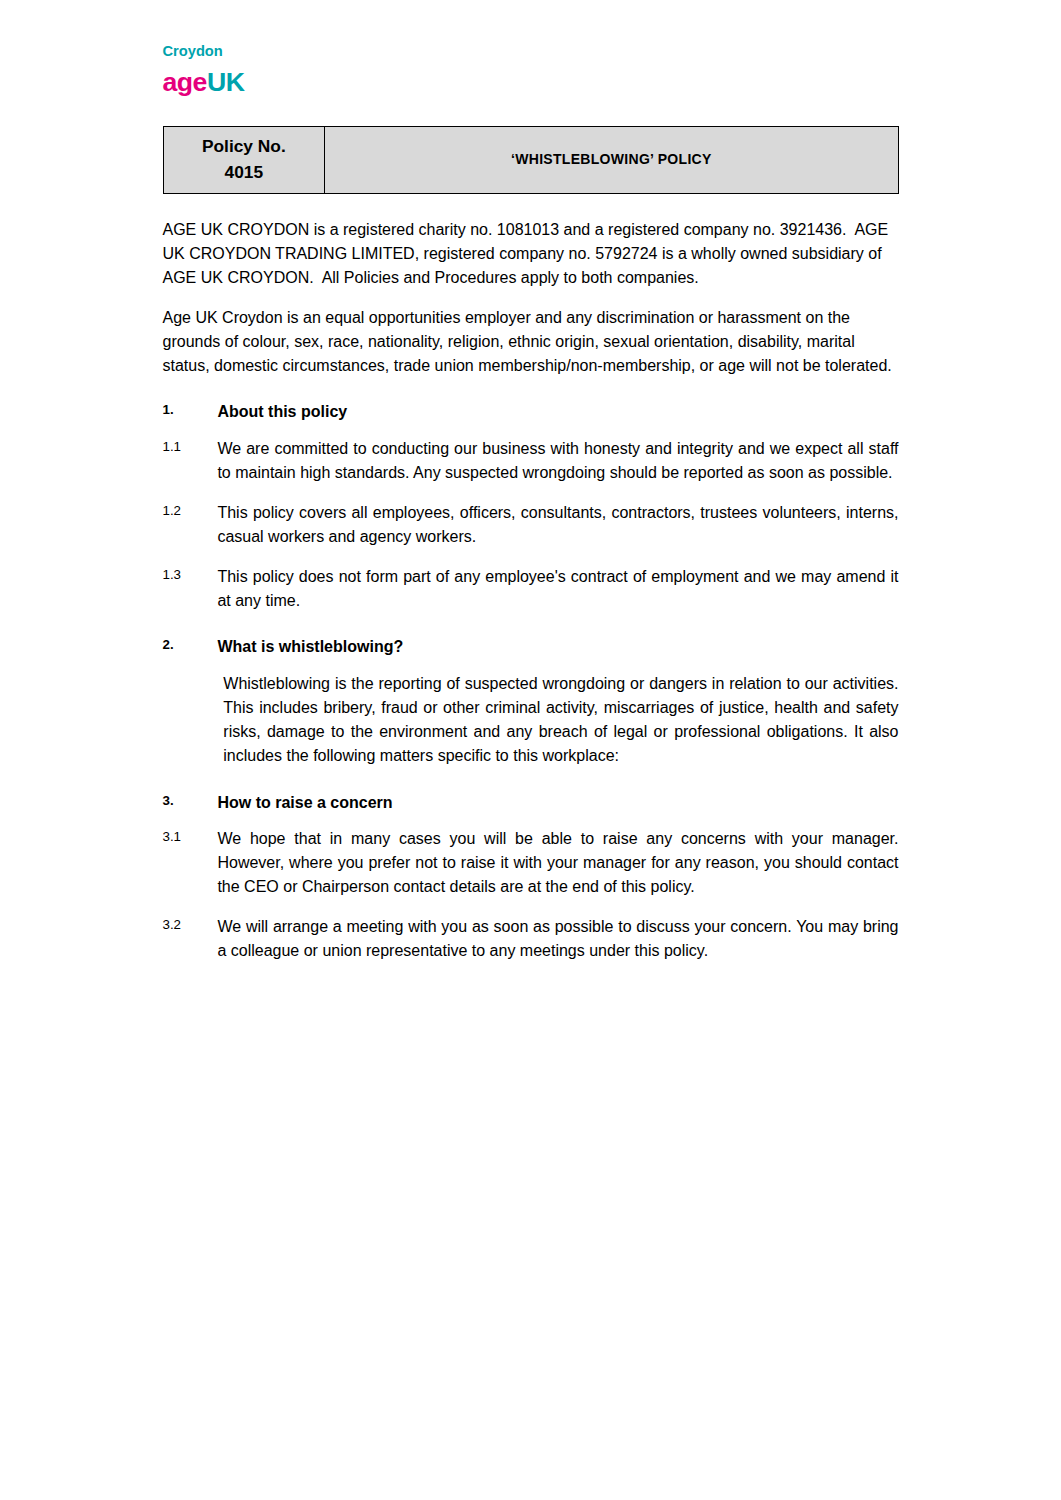Croydon age UK
| Policy No. 4015 | ‘WHISTLEBLOWING’ POLICY |
AGE UK CROYDON is a registered charity no. 1081013 and a registered company no. 3921436. AGE UK CROYDON TRADING LIMITED, registered company no. 5792724 is a wholly owned subsidiary of AGE UK CROYDON. All Policies and Procedures apply to both companies.
Age UK Croydon is an equal opportunities employer and any discrimination or harassment on the grounds of colour, sex, race, nationality, religion, ethnic origin, sexual orientation, disability, marital status, domestic circumstances, trade union membership/non-membership, or age will not be tolerated.
1. About this policy
1.1 We are committed to conducting our business with honesty and integrity and we expect all staff to maintain high standards. Any suspected wrongdoing should be reported as soon as possible.
1.2 This policy covers all employees, officers, consultants, contractors, trustees volunteers, interns, casual workers and agency workers.
1.3 This policy does not form part of any employee's contract of employment and we may amend it at any time.
2. What is whistleblowing?
Whistleblowing is the reporting of suspected wrongdoing or dangers in relation to our activities. This includes bribery, fraud or other criminal activity, miscarriages of justice, health and safety risks, damage to the environment and any breach of legal or professional obligations. It also includes the following matters specific to this workplace:
3. How to raise a concern
3.1 We hope that in many cases you will be able to raise any concerns with your manager. However, where you prefer not to raise it with your manager for any reason, you should contact the CEO or Chairperson contact details are at the end of this policy.
3.2 We will arrange a meeting with you as soon as possible to discuss your concern. You may bring a colleague or union representative to any meetings under this policy.